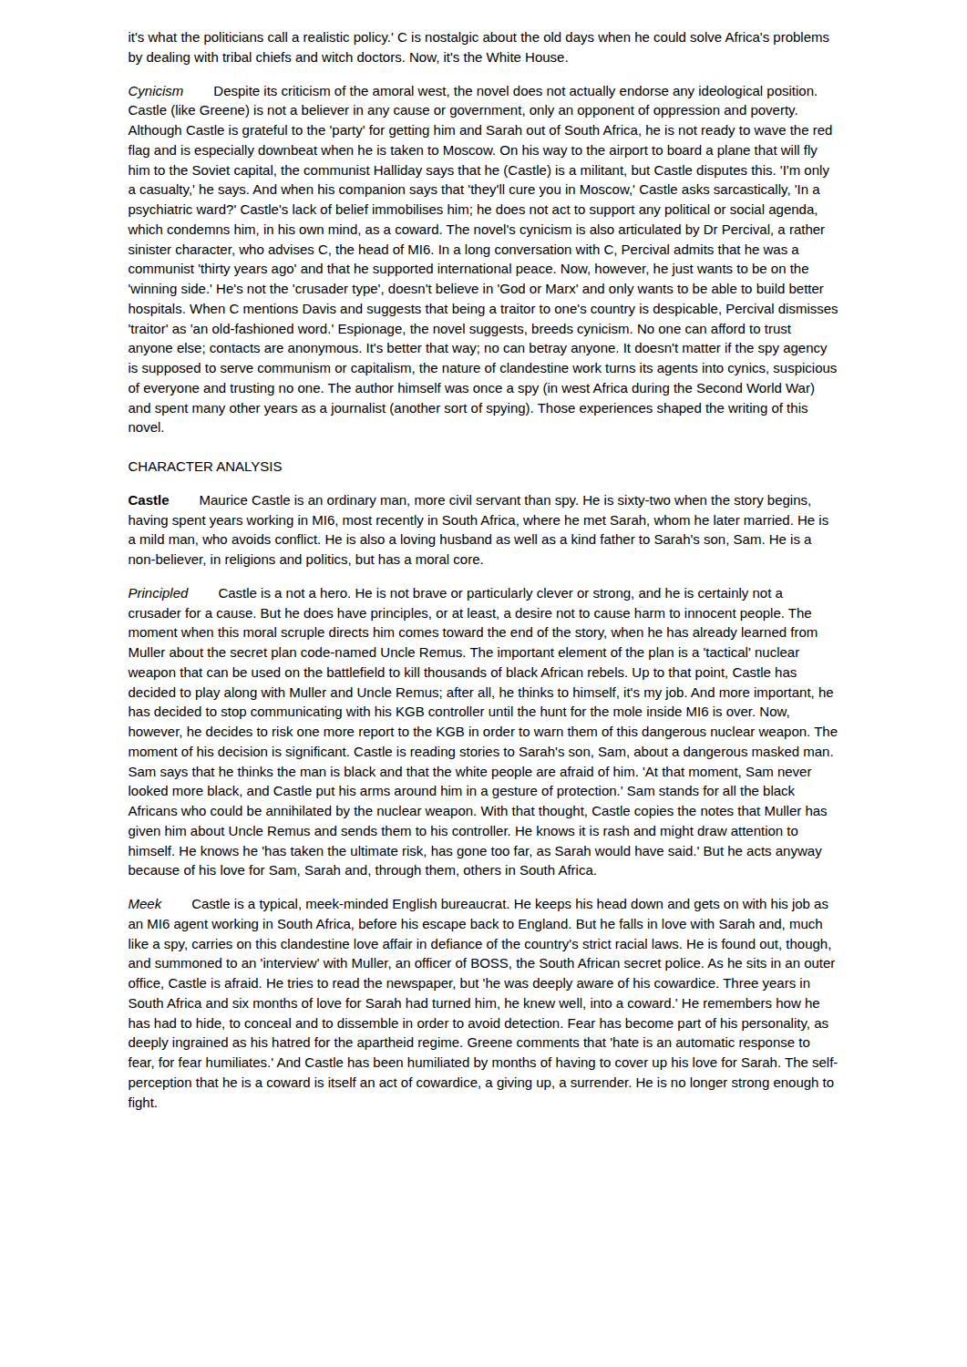it's what the politicians call a realistic policy.' C is nostalgic about the old days when he could solve Africa's problems by dealing with tribal chiefs and witch doctors. Now, it's the White House.
Cynicism Despite its criticism of the amoral west, the novel does not actually endorse any ideological position. Castle (like Greene) is not a believer in any cause or government, only an opponent of oppression and poverty. Although Castle is grateful to the 'party' for getting him and Sarah out of South Africa, he is not ready to wave the red flag and is especially downbeat when he is taken to Moscow. On his way to the airport to board a plane that will fly him to the Soviet capital, the communist Halliday says that he (Castle) is a militant, but Castle disputes this. 'I'm only a casualty,' he says. And when his companion says that 'they'll cure you in Moscow,' Castle asks sarcastically, 'In a psychiatric ward?' Castle's lack of belief immobilises him; he does not act to support any political or social agenda, which condemns him, in his own mind, as a coward. The novel's cynicism is also articulated by Dr Percival, a rather sinister character, who advises C, the head of MI6. In a long conversation with C, Percival admits that he was a communist 'thirty years ago' and that he supported international peace. Now, however, he just wants to be on the 'winning side.' He's not the 'crusader type', doesn't believe in 'God or Marx' and only wants to be able to build better hospitals. When C mentions Davis and suggests that being a traitor to one's country is despicable, Percival dismisses 'traitor' as 'an old-fashioned word.' Espionage, the novel suggests, breeds cynicism. No one can afford to trust anyone else; contacts are anonymous. It's better that way; no can betray anyone. It doesn't matter if the spy agency is supposed to serve communism or capitalism, the nature of clandestine work turns its agents into cynics, suspicious of everyone and trusting no one. The author himself was once a spy (in west Africa during the Second World War) and spent many other years as a journalist (another sort of spying). Those experiences shaped the writing of this novel.
CHARACTER ANALYSIS
Castle Maurice Castle is an ordinary man, more civil servant than spy. He is sixty-two when the story begins, having spent years working in MI6, most recently in South Africa, where he met Sarah, whom he later married. He is a mild man, who avoids conflict. He is also a loving husband as well as a kind father to Sarah's son, Sam. He is a non-believer, in religions and politics, but has a moral core.
Principled Castle is a not a hero. He is not brave or particularly clever or strong, and he is certainly not a crusader for a cause. But he does have principles, or at least, a desire not to cause harm to innocent people. The moment when this moral scruple directs him comes toward the end of the story, when he has already learned from Muller about the secret plan code-named Uncle Remus. The important element of the plan is a 'tactical' nuclear weapon that can be used on the battlefield to kill thousands of black African rebels. Up to that point, Castle has decided to play along with Muller and Uncle Remus; after all, he thinks to himself, it's my job. And more important, he has decided to stop communicating with his KGB controller until the hunt for the mole inside MI6 is over. Now, however, he decides to risk one more report to the KGB in order to warn them of this dangerous nuclear weapon. The moment of his decision is significant. Castle is reading stories to Sarah's son, Sam, about a dangerous masked man. Sam says that he thinks the man is black and that the white people are afraid of him. 'At that moment, Sam never looked more black, and Castle put his arms around him in a gesture of protection.' Sam stands for all the black Africans who could be annihilated by the nuclear weapon. With that thought, Castle copies the notes that Muller has given him about Uncle Remus and sends them to his controller. He knows it is rash and might draw attention to himself. He knows he 'has taken the ultimate risk, has gone too far, as Sarah would have said.' But he acts anyway because of his love for Sam, Sarah and, through them, others in South Africa.
Meek Castle is a typical, meek-minded English bureaucrat. He keeps his head down and gets on with his job as an MI6 agent working in South Africa, before his escape back to England. But he falls in love with Sarah and, much like a spy, carries on this clandestine love affair in defiance of the country's strict racial laws. He is found out, though, and summoned to an 'interview' with Muller, an officer of BOSS, the South African secret police. As he sits in an outer office, Castle is afraid. He tries to read the newspaper, but 'he was deeply aware of his cowardice. Three years in South Africa and six months of love for Sarah had turned him, he knew well, into a coward.' He remembers how he has had to hide, to conceal and to dissemble in order to avoid detection. Fear has become part of his personality, as deeply ingrained as his hatred for the apartheid regime. Greene comments that 'hate is an automatic response to fear, for fear humiliates.' And Castle has been humiliated by months of having to cover up his love for Sarah. The self-perception that he is a coward is itself an act of cowardice, a giving up, a surrender. He is no longer strong enough to fight.